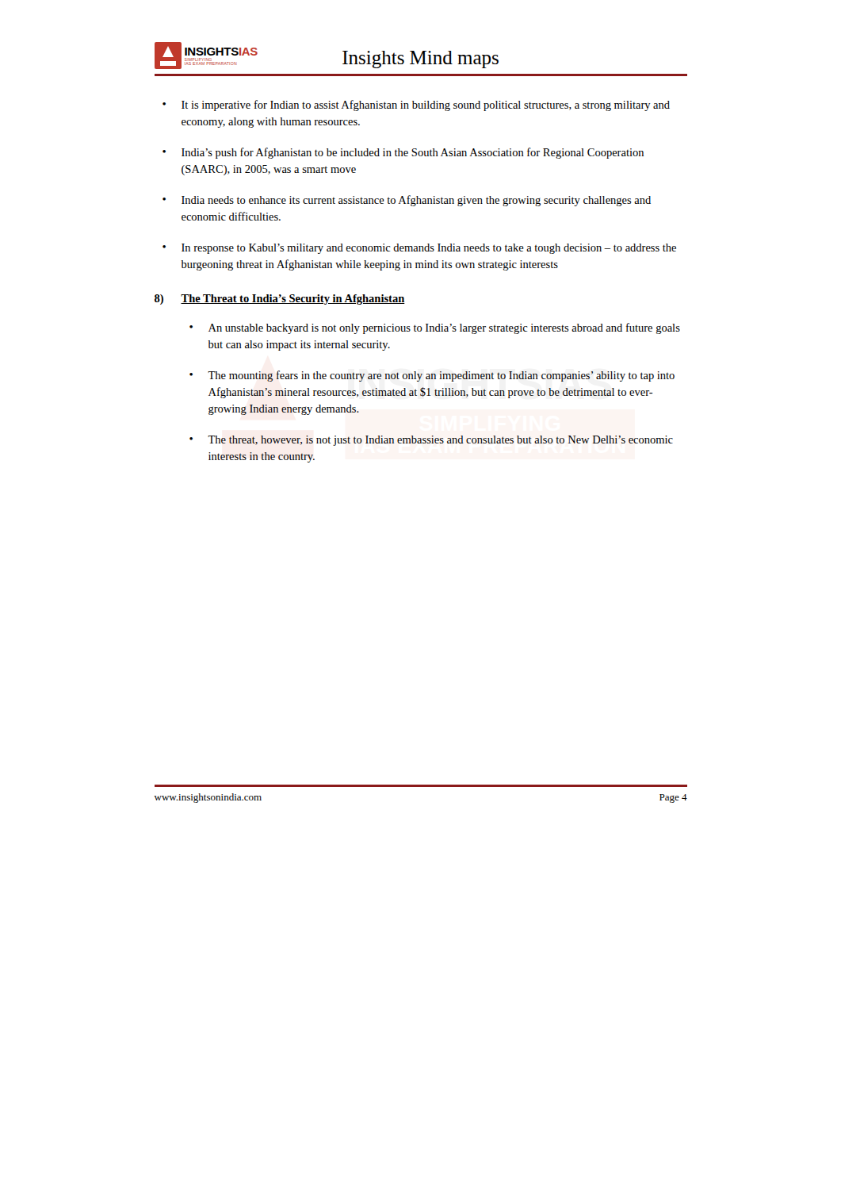INSIGHTSIAS
SIMPLIFYING
IAS EXAM PREPARATION
Insights Mind maps
INSIGHTSIAS
SIMPLIFYINGIAS EXAM PREPARATION
It is imperative for Indian to assist Afghanistan in building sound political structures, a strong military and economy, along with human resources.
India’s push for Afghanistan to be included in the South Asian Association for Regional Cooperation (SAARC), in 2005, was a smart move
India needs to enhance its current assistance to Afghanistan given the growing security challenges and economic difficulties.
In response to Kabul’s military and economic demands India needs to take a tough decision – to address the burgeoning threat in Afghanistan while keeping in mind its own strategic interests
The Threat to India’s Security in Afghanistan
An unstable backyard is not only pernicious to India’s larger strategic interests abroad and future goals but can also impact its internal security.
The mounting fears in the country are not only an impediment to Indian companies’ ability to tap into Afghanistan’s mineral resources, estimated at $1 trillion, but can prove to be detrimental to ever-growing Indian energy demands.
The threat, however, is not just to Indian embassies and consulates but also to New Delhi’s economic interests in the country.
www.insightsonindia.com Page 4